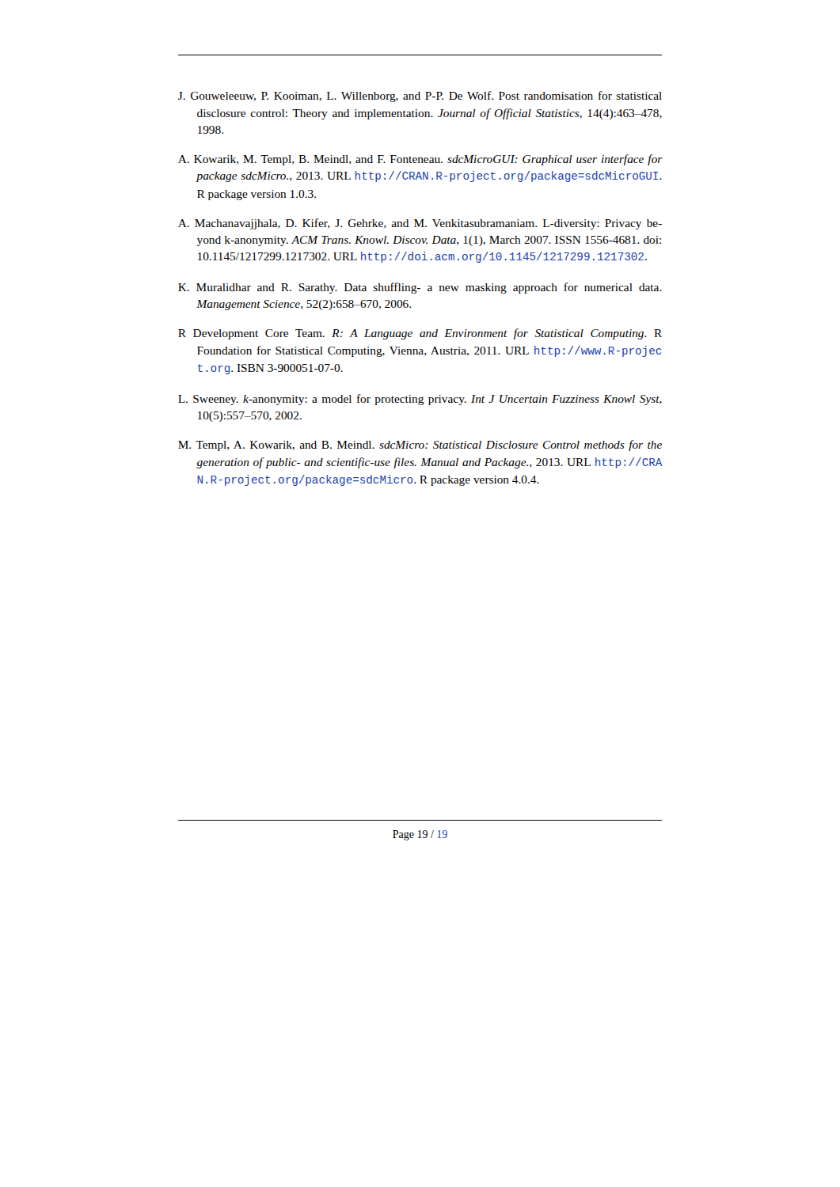J. Gouweleeuw, P. Kooiman, L. Willenborg, and P-P. De Wolf. Post randomisation for statistical disclosure control: Theory and implementation. Journal of Official Statistics, 14(4):463–478, 1998.
A. Kowarik, M. Templ, B. Meindl, and F. Fonteneau. sdcMicroGUI: Graphical user interface for package sdcMicro., 2013. URL http://CRAN.R-project.org/package=sdcMicroGUI. R package version 1.0.3.
A. Machanavajjhala, D. Kifer, J. Gehrke, and M. Venkitasubramaniam. L-diversity: Privacy beyond k-anonymity. ACM Trans. Knowl. Discov. Data, 1(1), March 2007. ISSN 1556-4681. doi: 10.1145/1217299.1217302. URL http://doi.acm.org/10.1145/1217299.1217302.
K. Muralidhar and R. Sarathy. Data shuffling- a new masking approach for numerical data. Management Science, 52(2):658–670, 2006.
R Development Core Team. R: A Language and Environment for Statistical Computing. R Foundation for Statistical Computing, Vienna, Austria, 2011. URL http://www.R-project.org. ISBN 3-900051-07-0.
L. Sweeney. k-anonymity: a model for protecting privacy. Int J Uncertain Fuzziness Knowl Syst, 10(5):557–570, 2002.
M. Templ, A. Kowarik, and B. Meindl. sdcMicro: Statistical Disclosure Control methods for the generation of public- and scientific-use files. Manual and Package., 2013. URL http://CRAN.R-project.org/package=sdcMicro. R package version 4.0.4.
Page 19 / 19